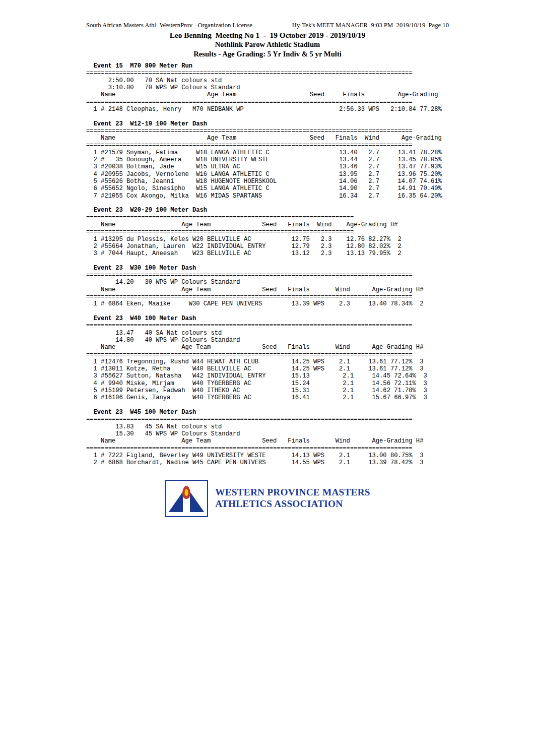South African Masters Athl- WesternProv - Organization License
Hy-Tek's MEET MANAGER 9:03 PM 2019/10/19 Page 10
Leo Benning Meeting No 1 - 19 October 2019 - 2019/10/19
Nothlink Parow Athletic Stadium
Results - Age Grading: 5 Yr Indiv & 5 yr Multi
  Event 15  M70 800 Meter Run
=========================================================================================
      2:50.00   70 SA Nat colours std
      3:10.00   70 WPS WP Colours Standard
    Name                         Age Team                    Seed     Finals         Age-Grading
=========================================================================================
  1 # 2148 Cleophas, Henry   M70 NEDBANK WP                          2:56.33 WPS   2:10.84 77.28%

  Event 23  W12-19 100 Meter Dash
=========================================================================================
    Name                         Age Team                    Seed   Finals  Wind      Age-Grading
=========================================================================================
  1 #21579 Snyman, Fatima     W18 LANGA ATHLETIC C                   13.40   2.7     13.41 78.28%
  2 #   35 Donough, Ameera    W18 UNIVERSITY WESTE                   13.44   2.7     13.45 78.05%
  3 #20038 Boltman, Jade      W15 ULTRA AC                           13.46   2.7     13.47 77.93%
  4 #20955 Jacobs, Vernolene  W16 LANGA ATHLETIC C                   13.95   2.7     13.96 75.20%
  5 #55626 Botha, Jeanni      W18 HUGENOTE HOËRSKOOL                 14.06   2.7     14.07 74.61%
  6 #55652 Ngolo, Sinesipho   W15 LANGA ATHLETIC C                   14.90   2.7     14.91 70.40%
  7 #21055 Cox Akongo, Milka  W16 MIDAS SPARTANS                     16.34   2.7     16.35 64.20%

  Event 23  W20-29 100 Meter Dash
=========================================================================
    Name                  Age Team              Seed   Finals  Wind    Age-Grading H#
=========================================================================
  1 #13295 du Plessis, Keles W20 BELLVILLE AC           12.75   2.3    12.76 82.27%  2
  2 #55664 Jonathan, Lauren  W22 INDIVIDUAL ENTRY       12.79   2.3    12.80 82.02%  2
  3 # 7044 Haupt, Aneesah    W23 BELLVILLE AC           13.12   2.3    13.13 79.95%  2

  Event 23  W30 100 Meter Dash
=========================================================================================
        14.20   30 WPS WP Colours Standard
    Name                  Age Team              Seed   Finals       Wind      Age-Grading H#
=========================================================================================
  1 # 6864 Eken, Maaike     W30 CAPE PEN UNIVERS        13.39 WPS    2.3     13.40 78.34%  2

  Event 23  W40 100 Meter Dash
=========================================================================================
        13.47   40 SA Nat colours std
        14.80   40 WPS WP Colours Standard
    Name                  Age Team              Seed   Finals       Wind      Age-Grading H#
=========================================================================================
  1 #12476 Tregonning, Rushd W44 HEWAT ATH CLUB         14.25 WPS    2.1     13.61 77.12%  3
  1 #13011 Kotze, Retha      W40 BELLVILLE AC           14.25 WPS    2.1     13.61 77.12%  3
  3 #55627 Sutton, Natasha   W42 INDIVIDUAL ENTRY       15.13         2.1     14.45 72.64%  3
  4 # 9940 Miske, Mirjam     W40 TYGERBERG AC           15.24         2.1     14.56 72.11%  3
  5 #15199 Petersen, Fadwah  W40 ITHEKO AC              15.31         2.1     14.62 71.78%  3
  6 #16106 Genis, Tanya      W40 TYGERBERG AC           16.41         2.1     15.67 66.97%  3

  Event 23  W45 100 Meter Dash
=========================================================================================
        13.83   45 SA Nat colours std
        15.30   45 WPS WP Colours Standard
    Name                  Age Team              Seed   Finals       Wind      Age-Grading H#
=========================================================================================
  1 # 7222 Figland, Beverley W49 UNIVERSITY WESTE       14.13 WPS    2.1     13.00 80.75%  3
  2 # 6868 Borchardt, Nadine W45 CAPE PEN UNIVERS       14.55 WPS    2.1     13.39 78.42%  3
WESTERN PROVINCE MASTERS
ATHLETICS ASSOCIATION